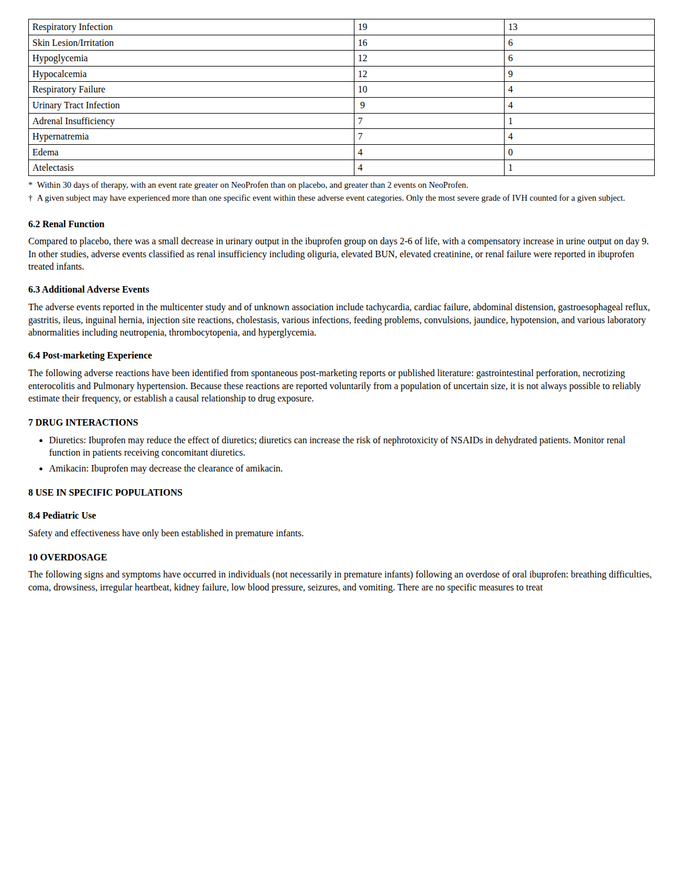| Respiratory Infection | 19 | 13 |
| Skin Lesion/Irritation | 16 | 6 |
| Hypoglycemia | 12 | 6 |
| Hypocalcemia | 12 | 9 |
| Respiratory Failure | 10 | 4 |
| Urinary Tract Infection | 9 | 4 |
| Adrenal Insufficiency | 7 | 1 |
| Hypernatremia | 7 | 4 |
| Edema | 4 | 0 |
| Atelectasis | 4 | 1 |
* Within 30 days of therapy, with an event rate greater on NeoProfen than on placebo, and greater than 2 events on NeoProfen.
† A given subject may have experienced more than one specific event within these adverse event categories. Only the most severe grade of IVH counted for a given subject.
6.2 Renal Function
Compared to placebo, there was a small decrease in urinary output in the ibuprofen group on days 2-6 of life, with a compensatory increase in urine output on day 9. In other studies, adverse events classified as renal insufficiency including oliguria, elevated BUN, elevated creatinine, or renal failure were reported in ibuprofen treated infants.
6.3 Additional Adverse Events
The adverse events reported in the multicenter study and of unknown association include tachycardia, cardiac failure, abdominal distension, gastroesophageal reflux, gastritis, ileus, inguinal hernia, injection site reactions, cholestasis, various infections, feeding problems, convulsions, jaundice, hypotension, and various laboratory abnormalities including neutropenia, thrombocytopenia, and hyperglycemia.
6.4 Post-marketing Experience
The following adverse reactions have been identified from spontaneous post-marketing reports or published literature: gastrointestinal perforation, necrotizing enterocolitis and Pulmonary hypertension. Because these reactions are reported voluntarily from a population of uncertain size, it is not always possible to reliably estimate their frequency, or establish a causal relationship to drug exposure.
7 DRUG INTERACTIONS
Diuretics: Ibuprofen may reduce the effect of diuretics; diuretics can increase the risk of nephrotoxicity of NSAIDs in dehydrated patients. Monitor renal function in patients receiving concomitant diuretics.
Amikacin: Ibuprofen may decrease the clearance of amikacin.
8 USE IN SPECIFIC POPULATIONS
8.4 Pediatric Use
Safety and effectiveness have only been established in premature infants.
10 OVERDOSAGE
The following signs and symptoms have occurred in individuals (not necessarily in premature infants) following an overdose of oral ibuprofen: breathing difficulties, coma, drowsiness, irregular heartbeat, kidney failure, low blood pressure, seizures, and vomiting. There are no specific measures to treat